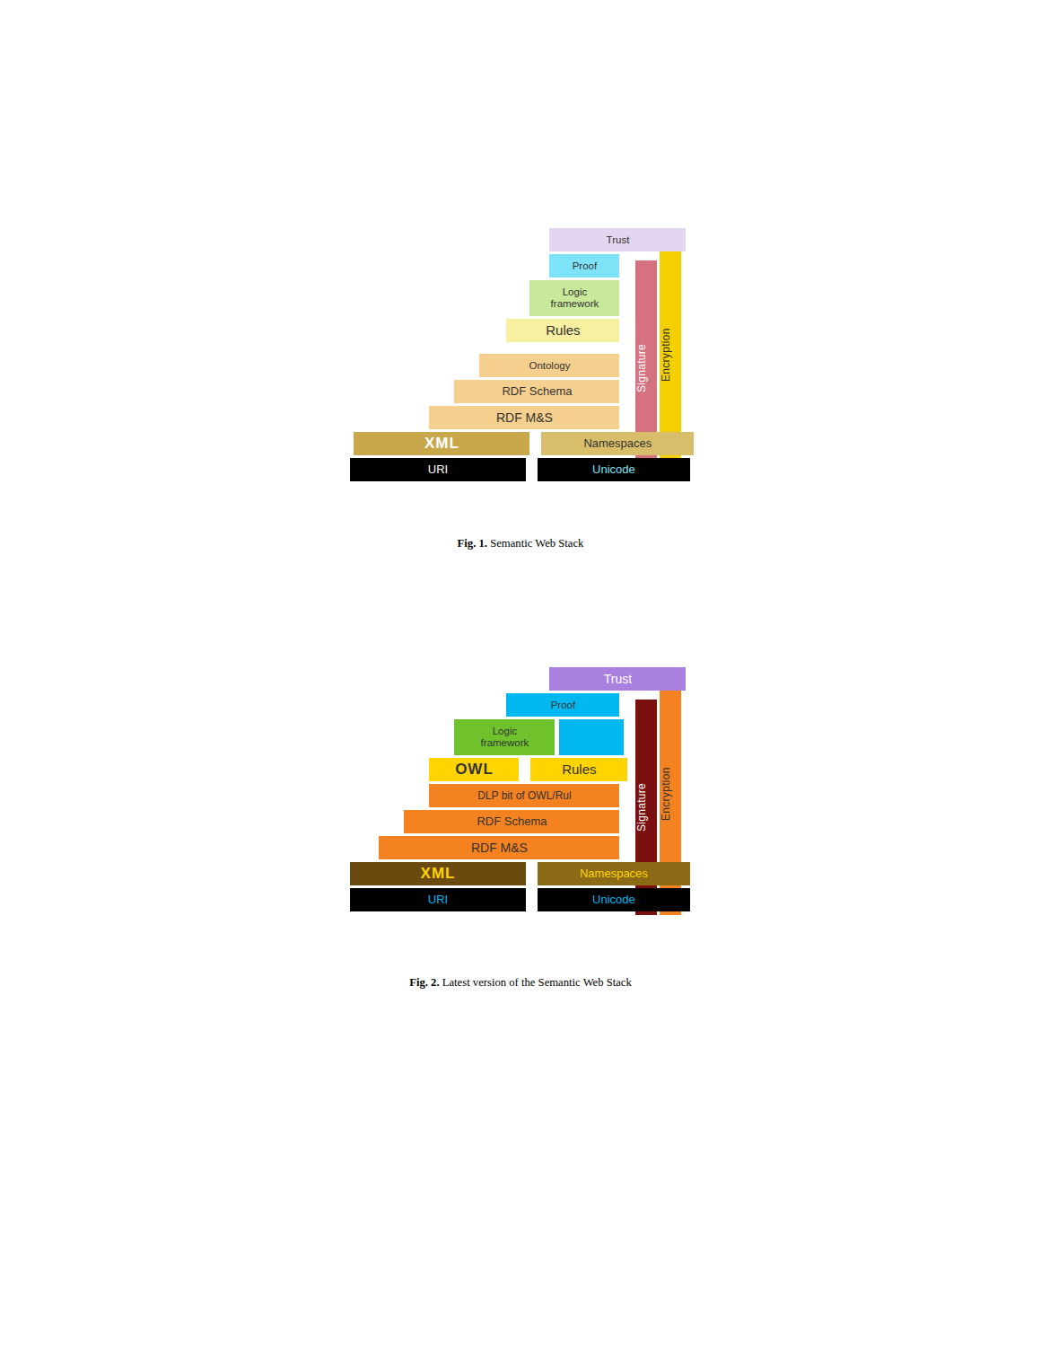Signature
Encryption
Trust
Proof
Logic
framework
Rules
Ontology
RDF Schema
RDF M&S
XML Namespaces
URI Unicode
Fig. 1. Semantic Web Stack
Signature
Encryption
Trust
Proof
Logic
framework
OWL Rules
DLP bit of OWL/Rul
RDF Schema
RDF M&S
XML Namespaces
URI Unicode
Fig. 2. Latest version of the Semantic Web Stack